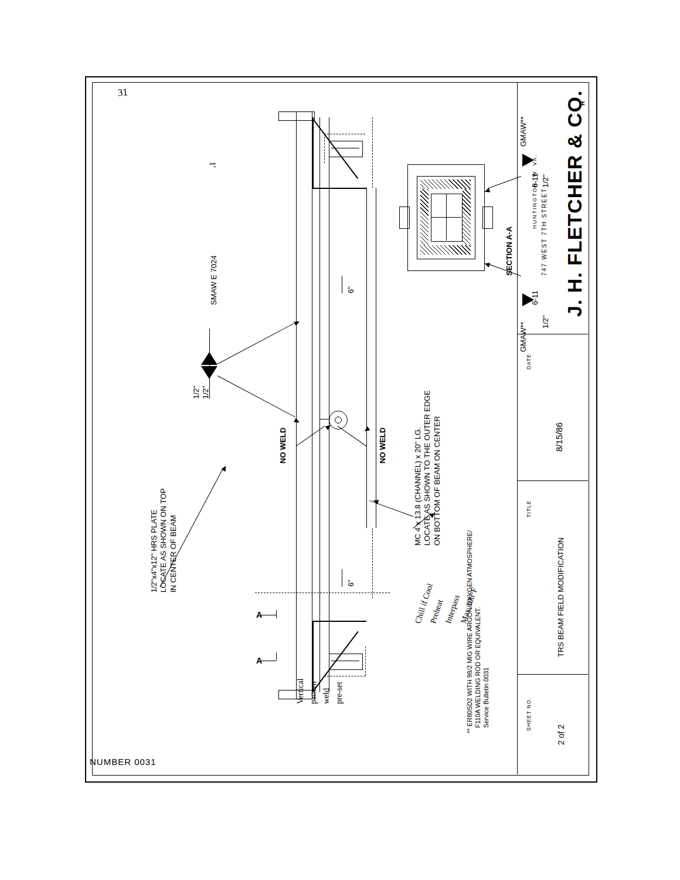31
1'
NUMBER 0031
J. H. FLETCHER & CO.
747 WEST 7TH STREET
HUNTINGTON, W. VA.
R
DATE
8/15/86
TITLE
TRS BEAM FIELD MODIFICATION
SHEET NO.
2 of 2
6"
6"
NO WELD
NO WELD
SMAW E 7024
1/2"
1/2"
SECTION A-A
GMAW**
6-11
1/2"
GMAW**
6-11
1/2"
1/2"x4"x12" HRS PLATE
LOCATE AS SHOWN ON TOP
IN CENTER OF BEAM
MC 4 x 13.8 (CHANNEL) x 20" LG.
LOCATE AS SHOWN TO THE OUTER EDGE
ON BOTTOM OF BEAM ON CENTER
** ER80SD2 WITH 98/2 MIG WIRE ARGON/OXYGEN ATMOSPHERE/
F110A WELDING ROD OR EQUIVALENT.
Service Bulletin 0031
A
A
Chill if Cool
Preheat
Interpass
Max 300°F
Vertical
pattern
weld
pre-set